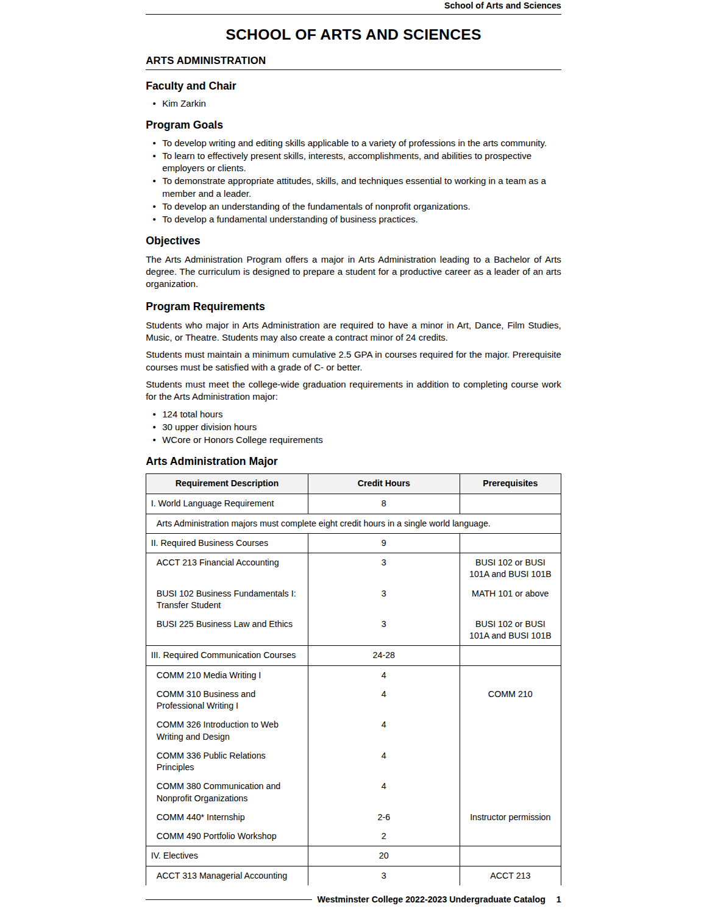School of Arts and Sciences
SCHOOL OF ARTS AND SCIENCES
ARTS ADMINISTRATION
Faculty and Chair
Kim Zarkin
Program Goals
To develop writing and editing skills applicable to a variety of professions in the arts community.
To learn to effectively present skills, interests, accomplishments, and abilities to prospective employers or clients.
To demonstrate appropriate attitudes, skills, and techniques essential to working in a team as a member and a leader.
To develop an understanding of the fundamentals of nonprofit organizations.
To develop a fundamental understanding of business practices.
Objectives
The Arts Administration Program offers a major in Arts Administration leading to a Bachelor of Arts degree. The curriculum is designed to prepare a student for a productive career as a leader of an arts organization.
Program Requirements
Students who major in Arts Administration are required to have a minor in Art, Dance, Film Studies, Music, or Theatre. Students may also create a contract minor of 24 credits.
Students must maintain a minimum cumulative 2.5 GPA in courses required for the major. Prerequisite courses must be satisfied with a grade of C- or better.
Students must meet the college-wide graduation requirements in addition to completing course work for the Arts Administration major:
124 total hours
30 upper division hours
WCore or Honors College requirements
Arts Administration Major
| Requirement Description | Credit Hours | Prerequisites |
| --- | --- | --- |
| I. World Language Requirement | 8 | |
| Arts Administration majors must complete eight credit hours in a single world language. |
| II. Required Business Courses | 9 | |
| ACCT 213 Financial Accounting | 3 | BUSI 102 or BUSI 101A and BUSI 101B |
| BUSI 102 Business Fundamentals I: Transfer Student | 3 | MATH 101 or above |
| BUSI 225 Business Law and Ethics | 3 | BUSI 102 or BUSI 101A and BUSI 101B |
| III. Required Communication Courses | 24-28 | |
| COMM 210 Media Writing I | 4 | |
| COMM 310 Business and Professional Writing I | 4 | COMM 210 |
| COMM 326 Introduction to Web Writing and Design | 4 | |
| COMM 336 Public Relations Principles | 4 | |
| COMM 380 Communication and Nonprofit Organizations | 4 | |
| COMM 440* Internship | 2-6 | Instructor permission |
| COMM 490 Portfolio Workshop | 2 | |
| IV. Electives | 20 | |
| ACCT 313 Managerial Accounting | 3 | ACCT 213 |
Westminster College 2022-2023 Undergraduate Catalog
1